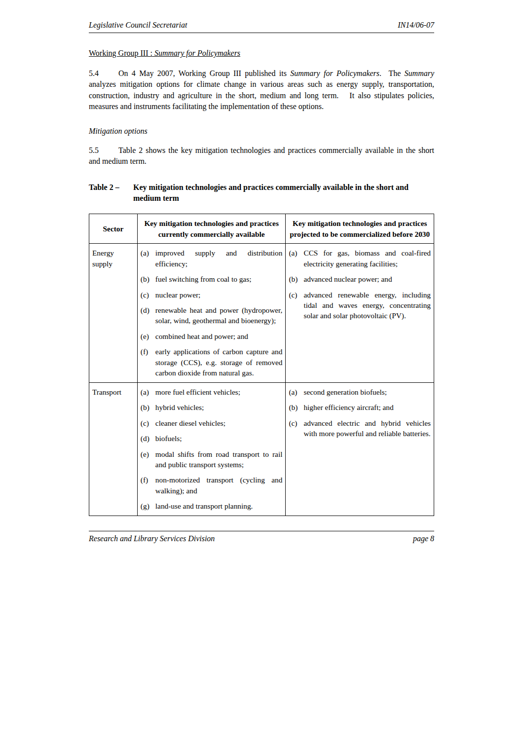Legislative Council Secretariat IN14/06-07
Working Group III : Summary for Policymakers
5.4 On 4 May 2007, Working Group III published its Summary for Policymakers. The Summary analyzes mitigation options for climate change in various areas such as energy supply, transportation, construction, industry and agriculture in the short, medium and long term. It also stipulates policies, measures and instruments facilitating the implementation of these options.
Mitigation options
5.5 Table 2 shows the key mitigation technologies and practices commercially available in the short and medium term.
Table 2 –Key mitigation technologies and practices commercially available in the short and medium term
| Sector | Key mitigation technologies and practices currently commercially available | Key mitigation technologies and practices projected to be commercialized before 2030 |
| --- | --- | --- |
| Energy supply | (a) improved supply and distribution efficiency; (b) fuel switching from coal to gas; (c) nuclear power; (d) renewable heat and power (hydropower, solar, wind, geothermal and bioenergy); (e) combined heat and power; and (f) early applications of carbon capture and storage (CCS), e.g. storage of removed carbon dioxide from natural gas. | (a) CCS for gas, biomass and coal-fired electricity generating facilities; (b) advanced nuclear power; and (c) advanced renewable energy, including tidal and waves energy, concentrating solar and solar photovoltaic (PV). |
| Transport | (a) more fuel efficient vehicles; (b) hybrid vehicles; (c) cleaner diesel vehicles; (d) biofuels; (e) modal shifts from road transport to rail and public transport systems; (f) non-motorized transport (cycling and walking); and (g) land-use and transport planning. | (a) second generation biofuels; (b) higher efficiency aircraft; and (c) advanced electric and hybrid vehicles with more powerful and reliable batteries. |
Research and Library Services Division page 8